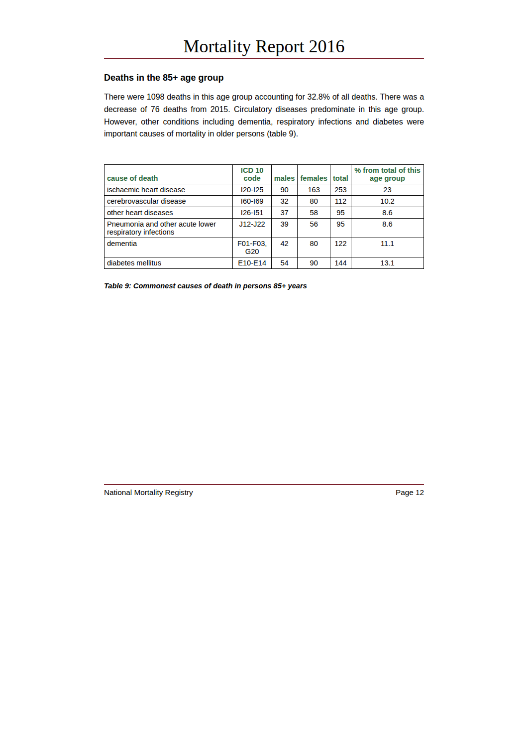Mortality Report 2016
Deaths in the 85+ age group
There were 1098 deaths in this age group accounting for 32.8% of all deaths. There was a decrease of 76 deaths from 2015. Circulatory diseases predominate in this age group. However, other conditions including dementia, respiratory infections and diabetes were important causes of mortality in older persons (table 9).
| cause of death | ICD 10 code | males | females | total | % from total of this age group |
| --- | --- | --- | --- | --- | --- |
| ischaemic heart disease | I20-I25 | 90 | 163 | 253 | 23 |
| cerebrovascular disease | I60-I69 | 32 | 80 | 112 | 10.2 |
| other heart diseases | I26-I51 | 37 | 58 | 95 | 8.6 |
| Pneumonia and other acute lower respiratory infections | J12-J22 | 39 | 56 | 95 | 8.6 |
| dementia | F01-F03, G20 | 42 | 80 | 122 | 11.1 |
| diabetes mellitus | E10-E14 | 54 | 90 | 144 | 13.1 |
Table 9: Commonest causes of death in persons 85+ years
National Mortality Registry Page 12